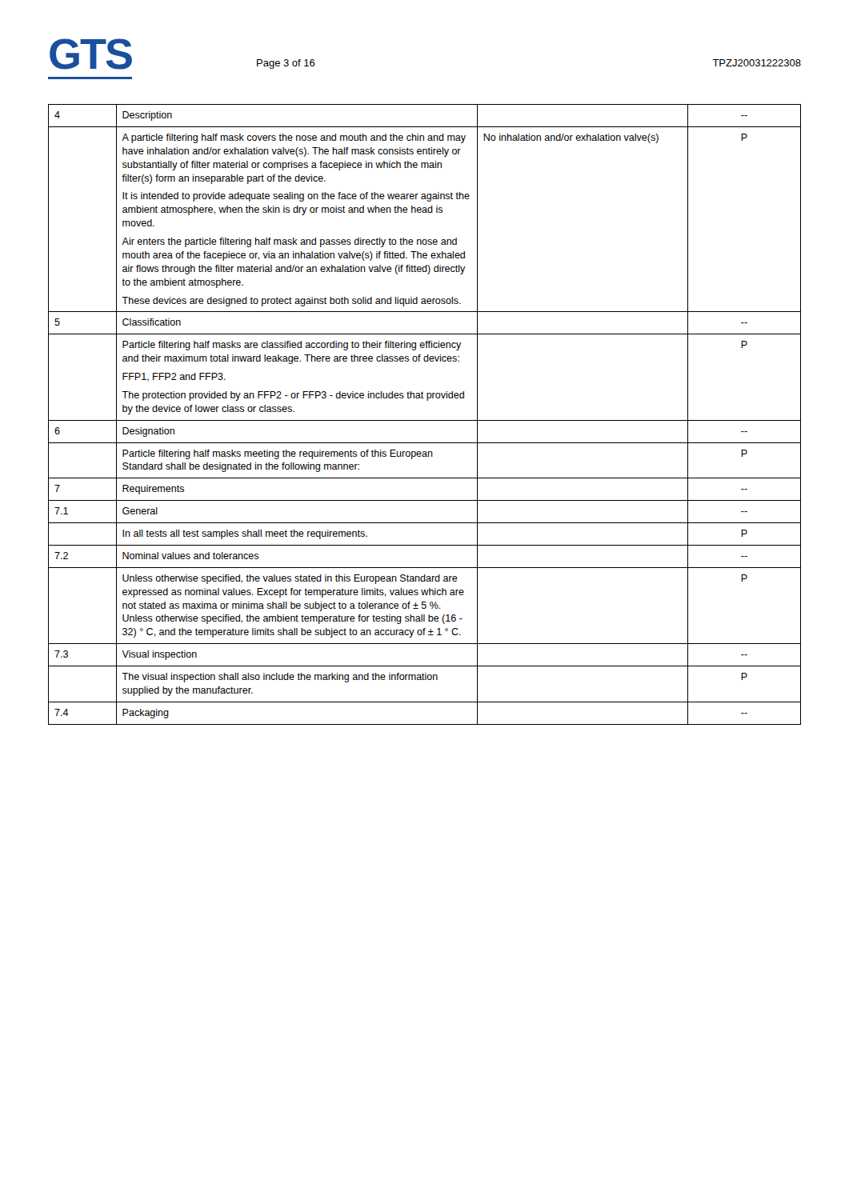GTS
Page 3 of 16
TPZJ20031222308
| 4 | Description | | -- |
| | A particle filtering half mask covers the nose and mouth and the chin and may have inhalation and/or exhalation valve(s). The half mask consists entirely or substantially of filter material or comprises a facepiece in which the main filter(s) form an inseparable part of the device. It is intended to provide adequate sealing on the face of the wearer against the ambient atmosphere, when the skin is dry or moist and when the head is moved. Air enters the particle filtering half mask and passes directly to the nose and mouth area of the facepiece or, via an inhalation valve(s) if fitted. The exhaled air flows through the filter material and/or an exhalation valve (if fitted) directly to the ambient atmosphere. These devices are designed to protect against both solid and liquid aerosols. | No inhalation and/or exhalation valve(s) | P |
| 5 | Classification | | -- |
| | Particle filtering half masks are classified according to their filtering efficiency and their maximum total inward leakage. There are three classes of devices: FFP1, FFP2 and FFP3. The protection provided by an FFP2 - or FFP3 - device includes that provided by the device of lower class or classes. | | P |
| 6 | Designation | | -- |
| | Particle filtering half masks meeting the requirements of this European Standard shall be designated in the following manner: | | P |
| 7 | Requirements | | -- |
| 7.1 | General | | -- |
| | In all tests all test samples shall meet the requirements. | | P |
| 7.2 | Nominal values and tolerances | | -- |
| | Unless otherwise specified, the values stated in this European Standard are expressed as nominal values. Except for temperature limits, values which are not stated as maxima or minima shall be subject to a tolerance of ± 5 %. Unless otherwise specified, the ambient temperature for testing shall be (16 - 32) ° C, and the temperature limits shall be subject to an accuracy of ± 1 ° C. | | P |
| 7.3 | Visual inspection | | -- |
| | The visual inspection shall also include the marking and the information supplied by the manufacturer. | | P |
| 7.4 | Packaging | | -- |